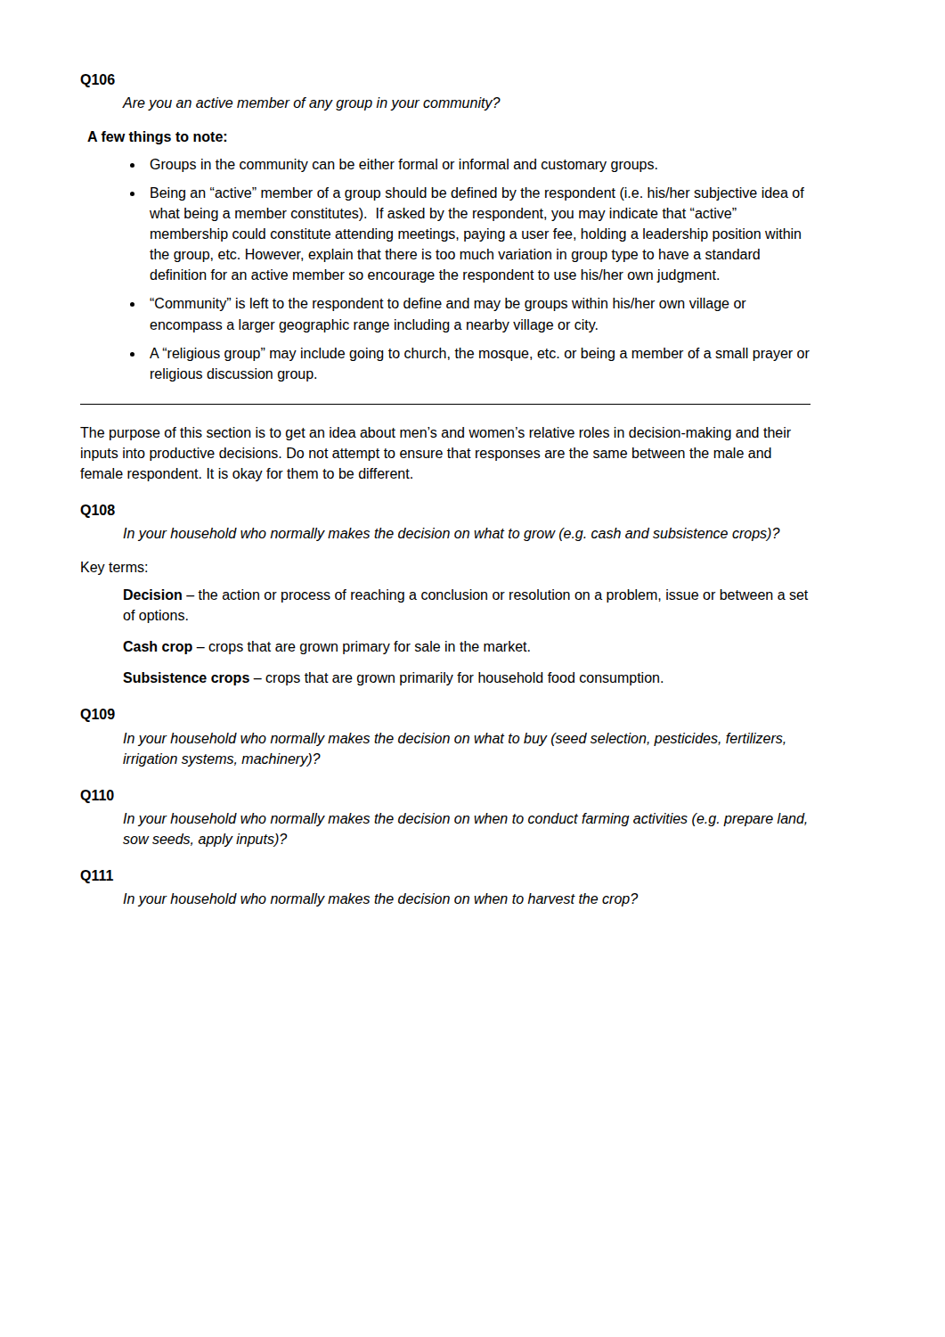Q106
Are you an active member of any group in your community?
A few things to note:
Groups in the community can be either formal or informal and customary groups.
Being an “active” member of a group should be defined by the respondent (i.e. his/her subjective idea of what being a member constitutes). If asked by the respondent, you may indicate that “active” membership could constitute attending meetings, paying a user fee, holding a leadership position within the group, etc. However, explain that there is too much variation in group type to have a standard definition for an active member so encourage the respondent to use his/her own judgment.
“Community” is left to the respondent to define and may be groups within his/her own village or encompass a larger geographic range including a nearby village or city.
A “religious group” may include going to church, the mosque, etc. or being a member of a small prayer or religious discussion group.
The purpose of this section is to get an idea about men’s and women’s relative roles in decision-making and their inputs into productive decisions. Do not attempt to ensure that responses are the same between the male and female respondent. It is okay for them to be different.
Q108
In your household who normally makes the decision on what to grow (e.g. cash and subsistence crops)?
Key terms:
Decision – the action or process of reaching a conclusion or resolution on a problem, issue or between a set of options.
Cash crop – crops that are grown primary for sale in the market.
Subsistence crops – crops that are grown primarily for household food consumption.
Q109
In your household who normally makes the decision on what to buy (seed selection, pesticides, fertilizers, irrigation systems, machinery)?
Q110
In your household who normally makes the decision on when to conduct farming activities (e.g. prepare land, sow seeds, apply inputs)?
Q111
In your household who normally makes the decision on when to harvest the crop?